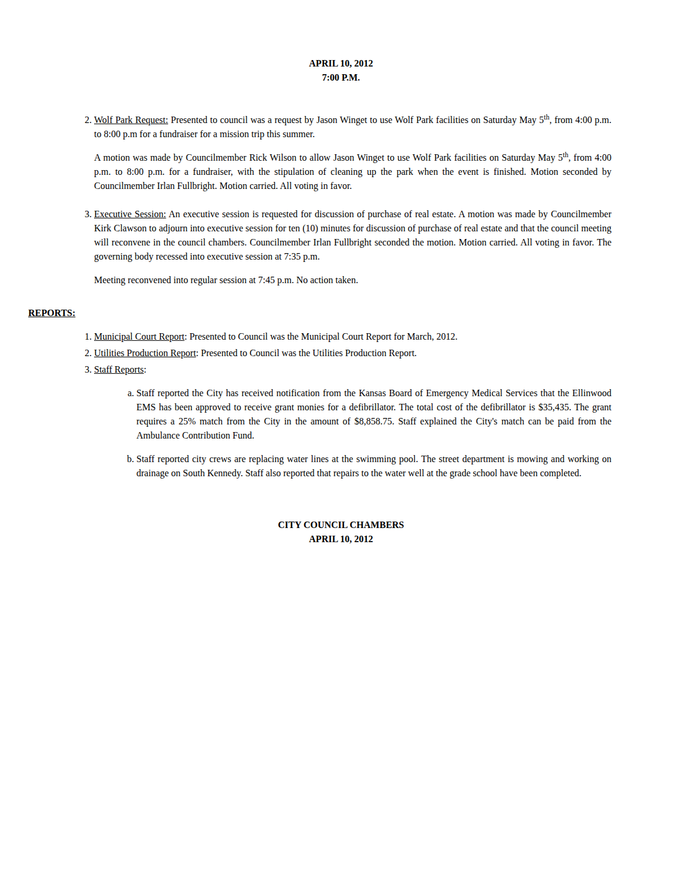APRIL 10, 2012
7:00 P.M.
Wolf Park Request: Presented to council was a request by Jason Winget to use Wolf Park facilities on Saturday May 5th, from 4:00 p.m. to 8:00 p.m for a fundraiser for a mission trip this summer.
A motion was made by Councilmember Rick Wilson to allow Jason Winget to use Wolf Park facilities on Saturday May 5th, from 4:00 p.m. to 8:00 p.m. for a fundraiser, with the stipulation of cleaning up the park when the event is finished. Motion seconded by Councilmember Irlan Fullbright. Motion carried. All voting in favor.
Executive Session: An executive session is requested for discussion of purchase of real estate. A motion was made by Councilmember Kirk Clawson to adjourn into executive session for ten (10) minutes for discussion of purchase of real estate and that the council meeting will reconvene in the council chambers. Councilmember Irlan Fullbright seconded the motion. Motion carried. All voting in favor. The governing body recessed into executive session at 7:35 p.m.
Meeting reconvened into regular session at 7:45 p.m. No action taken.
REPORTS:
Municipal Court Report: Presented to Council was the Municipal Court Report for March, 2012.
Utilities Production Report: Presented to Council was the Utilities Production Report.
Staff Reports:
Staff reported the City has received notification from the Kansas Board of Emergency Medical Services that the Ellinwood EMS has been approved to receive grant monies for a defibrillator. The total cost of the defibrillator is $35,435. The grant requires a 25% match from the City in the amount of $8,858.75. Staff explained the City's match can be paid from the Ambulance Contribution Fund.
Staff reported city crews are replacing water lines at the swimming pool. The street department is mowing and working on drainage on South Kennedy. Staff also reported that repairs to the water well at the grade school have been completed.
CITY COUNCIL CHAMBERS
APRIL 10, 2012